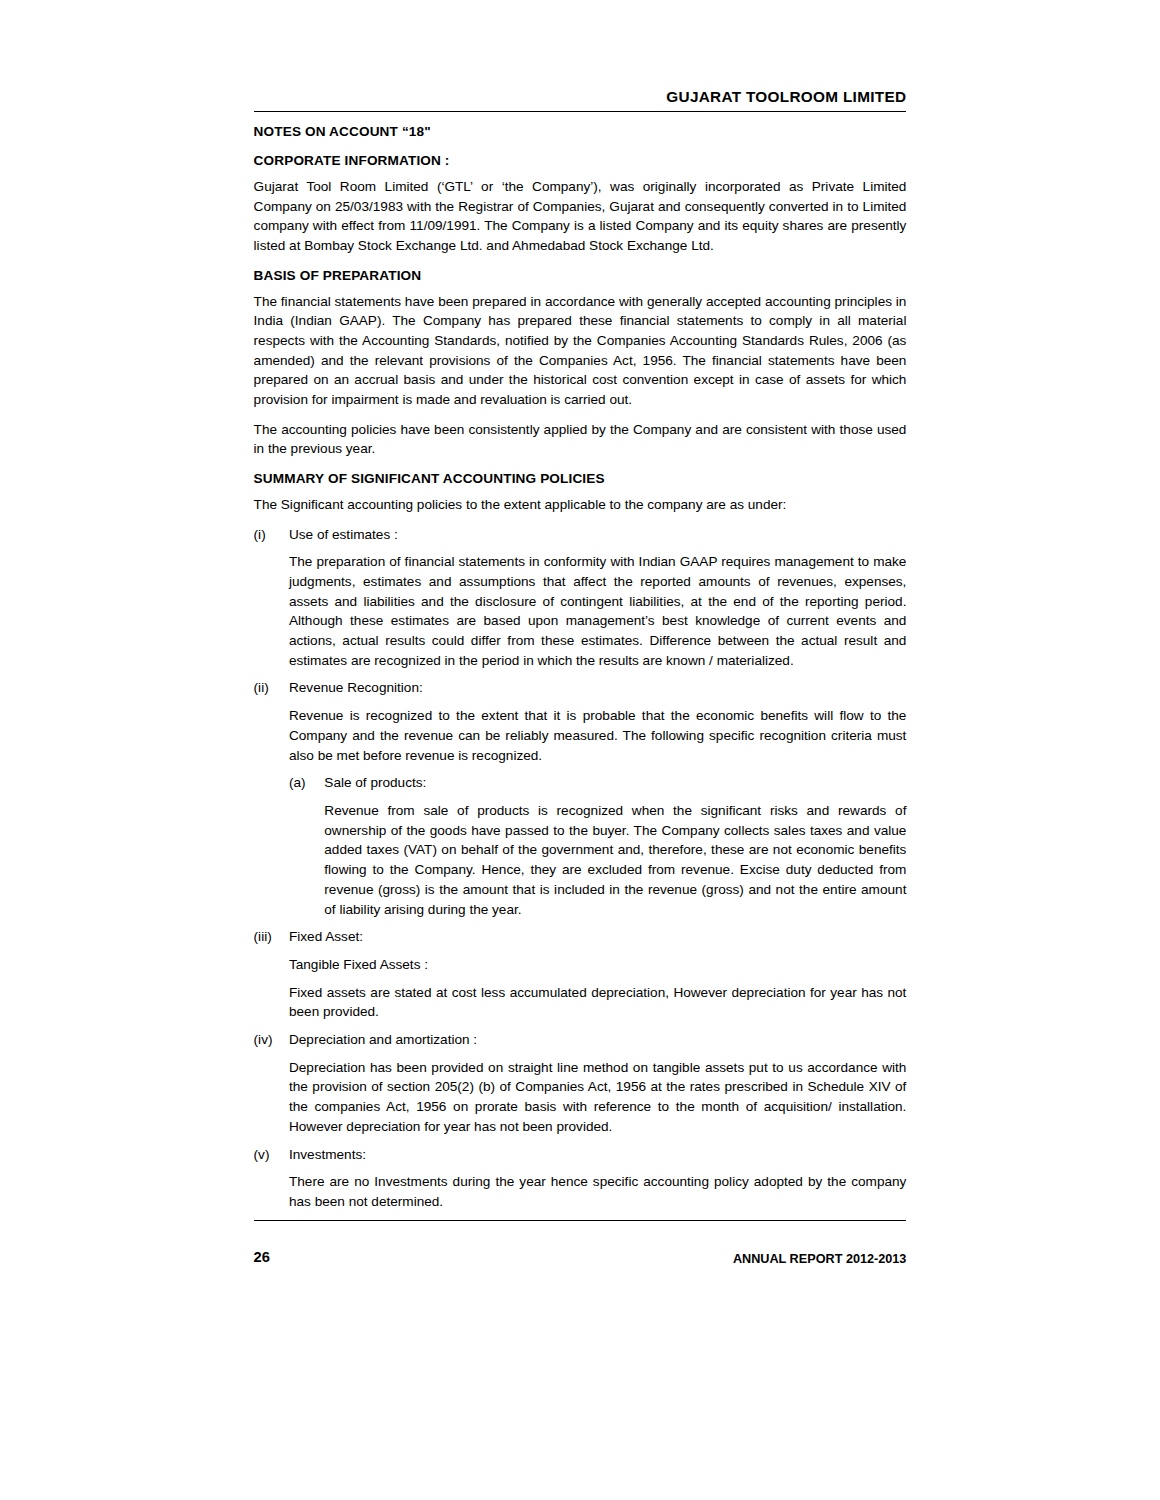GUJARAT TOOLROOM LIMITED
NOTES ON ACCOUNT “18"
CORPORATE INFORMATION :
Gujarat Tool Room Limited (‘GTL’ or ‘the Company’), was originally incorporated as Private Limited Company on 25/03/1983 with the Registrar of Companies, Gujarat and consequently converted in to Limited company with effect from 11/09/1991. The Company is a listed Company and its equity shares are presently listed at Bombay Stock Exchange Ltd. and Ahmedabad Stock Exchange Ltd.
BASIS OF PREPARATION
The financial statements have been prepared in accordance with generally accepted accounting principles in India (Indian GAAP). The Company has prepared these financial statements to comply in all material respects with the Accounting Standards, notified by the Companies Accounting Standards Rules, 2006 (as amended) and the relevant provisions of the Companies Act, 1956. The financial statements have been prepared on an accrual basis and under the historical cost convention except in case of assets for which provision for impairment is made and revaluation is carried out.
The accounting policies have been consistently applied by the Company and are consistent with those used in the previous year.
SUMMARY OF SIGNIFICANT ACCOUNTING POLICIES
The Significant accounting policies to the extent applicable to the company are as under:
(i)
Use of estimates :
The preparation of financial statements in conformity with Indian GAAP requires management to make judgments, estimates and assumptions that affect the reported amounts of revenues, expenses, assets and liabilities and the disclosure of contingent liabilities, at the end of the reporting period. Although these estimates are based upon management’s best knowledge of current events and actions, actual results could differ from these estimates. Difference between the actual result and estimates are recognized in the period in which the results are known / materialized.
(ii)
Revenue Recognition:
Revenue is recognized to the extent that it is probable that the economic benefits will flow to the Company and the revenue can be reliably measured. The following specific recognition criteria must also be met before revenue is recognized.
(a)
Sale of products:
Revenue from sale of products is recognized when the significant risks and rewards of ownership of the goods have passed to the buyer. The Company collects sales taxes and value added taxes (VAT) on behalf of the government and, therefore, these are not economic benefits flowing to the Company. Hence, they are excluded from revenue. Excise duty deducted from revenue (gross) is the amount that is included in the revenue (gross) and not the entire amount of liability arising during the year.
(iii)
Fixed Asset:
Tangible Fixed Assets :
Fixed assets are stated at cost less accumulated depreciation, However depreciation for year has not been provided.
(iv)
Depreciation and amortization :
Depreciation has been provided on straight line method on tangible assets put to us accordance with the provision of section 205(2) (b) of Companies Act, 1956 at the rates prescribed in Schedule XIV of the companies Act, 1956 on prorate basis with reference to the month of acquisition/ installation. However depreciation for year has not been provided.
(v)
Investments:
There are no Investments during the year hence specific accounting policy adopted by the company has been not determined.
26 ANNUAL REPORT 2012-2013